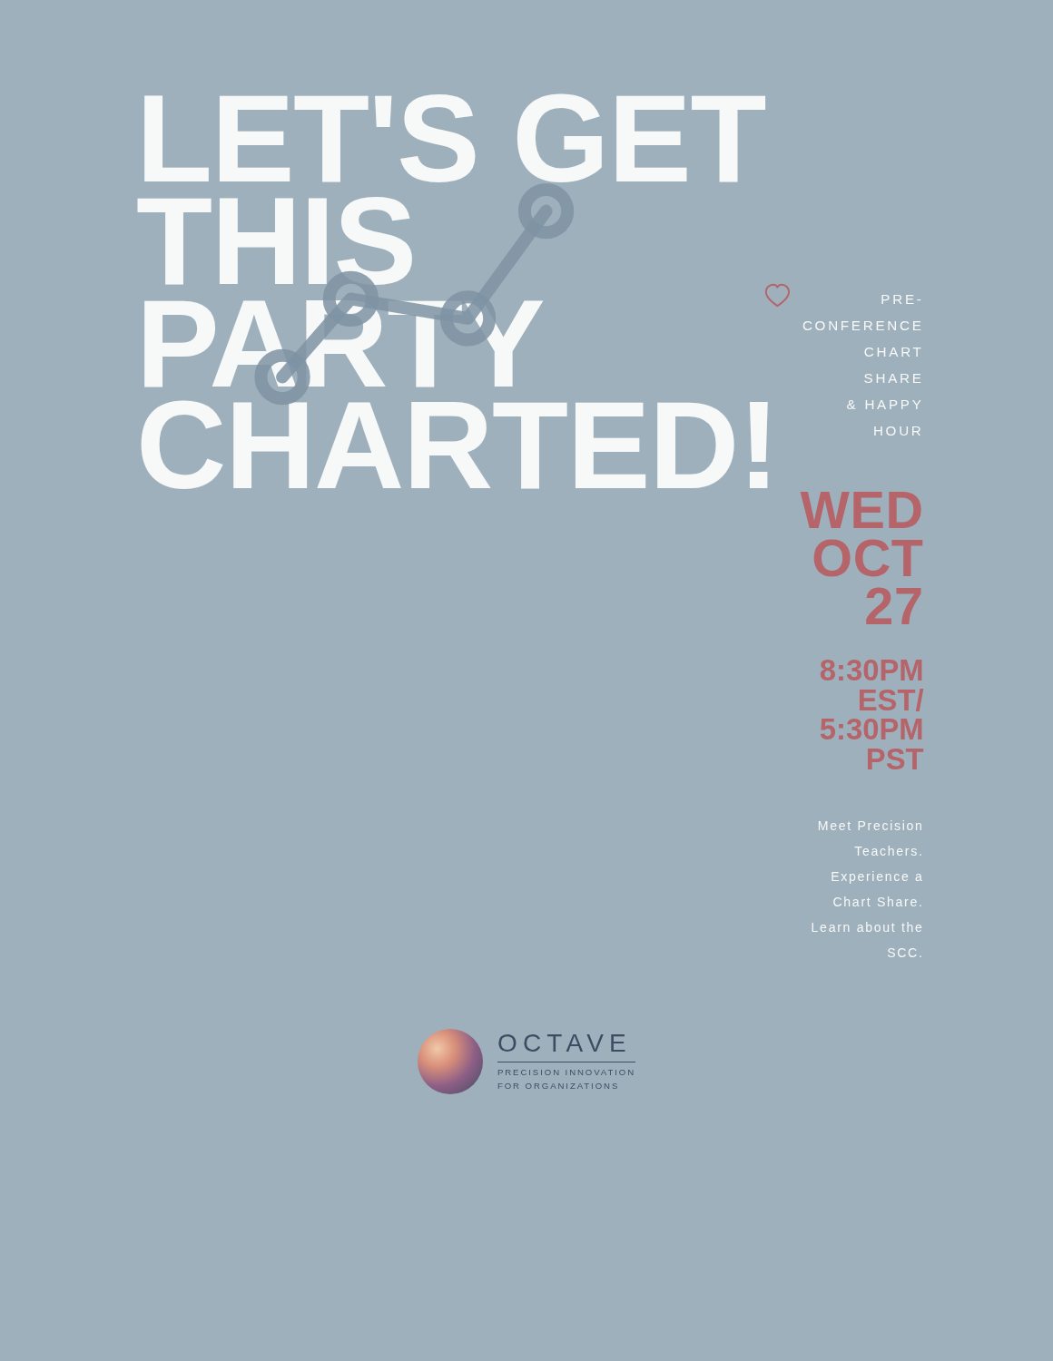Let's Get This Party Charted!
Pre-Conference
Chart Share
& Happy Hour
Wed
Oct 27
8:30pm EST/
5:30pm PST
Meet Precision Teachers.
Experience a Chart Share.
Learn about the SCC.
Octave
Precision Innovation
for Organizations